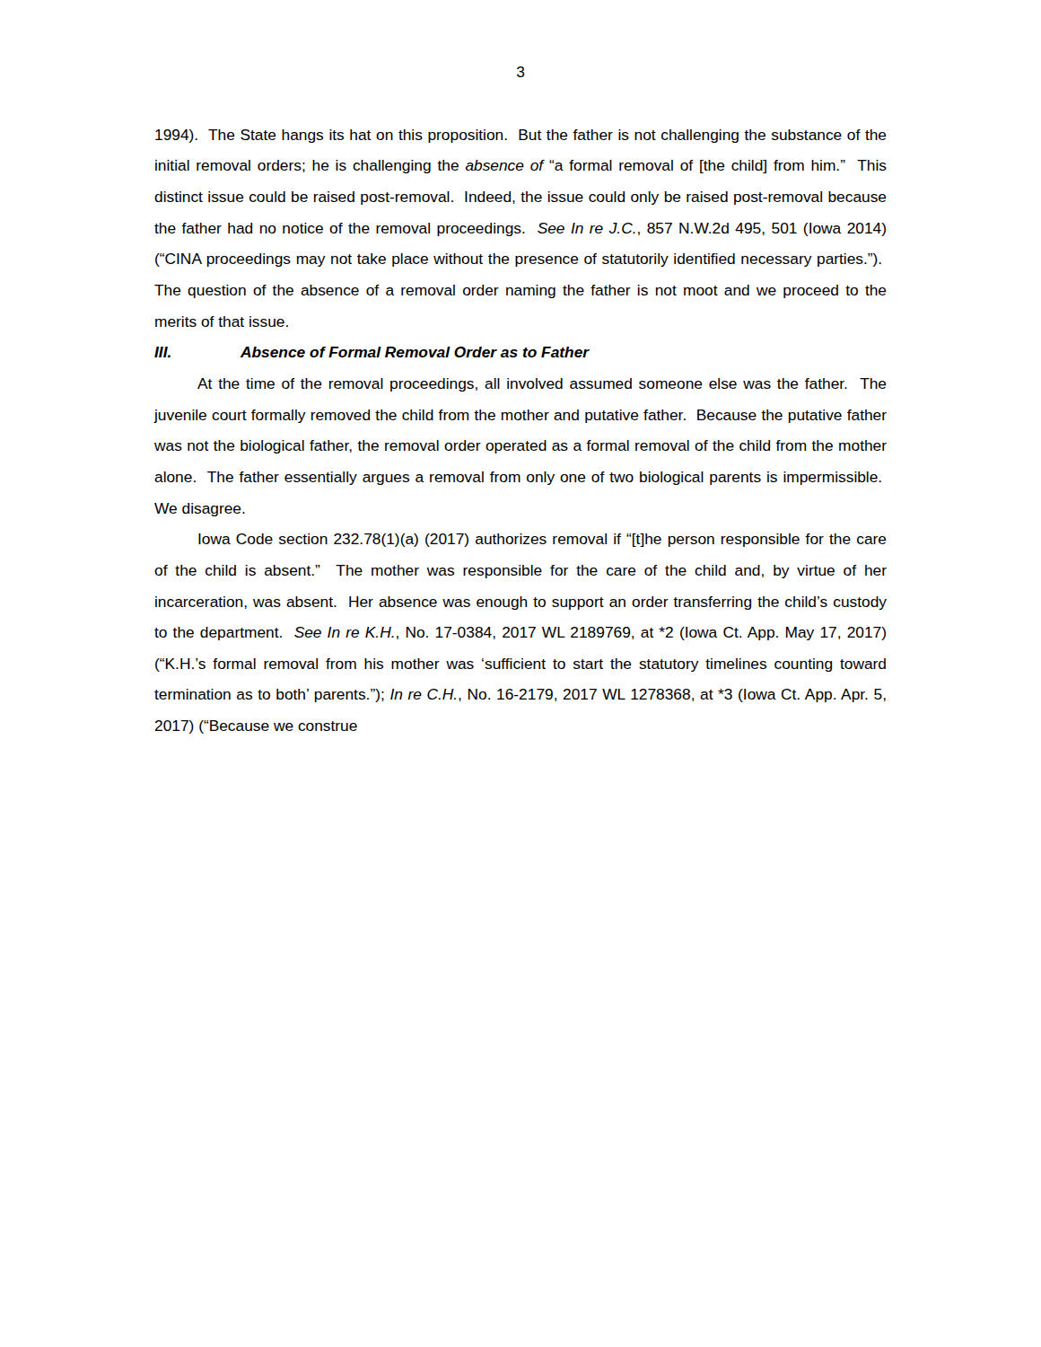3
1994). The State hangs its hat on this proposition. But the father is not challenging the substance of the initial removal orders; he is challenging the absence of “a formal removal of [the child] from him.” This distinct issue could be raised post-removal. Indeed, the issue could only be raised post-removal because the father had no notice of the removal proceedings. See In re J.C., 857 N.W.2d 495, 501 (Iowa 2014) (“CINA proceedings may not take place without the presence of statutorily identified necessary parties.”). The question of the absence of a removal order naming the father is not moot and we proceed to the merits of that issue.
III. Absence of Formal Removal Order as to Father
At the time of the removal proceedings, all involved assumed someone else was the father. The juvenile court formally removed the child from the mother and putative father. Because the putative father was not the biological father, the removal order operated as a formal removal of the child from the mother alone. The father essentially argues a removal from only one of two biological parents is impermissible. We disagree.
Iowa Code section 232.78(1)(a) (2017) authorizes removal if “[t]he person responsible for the care of the child is absent.” The mother was responsible for the care of the child and, by virtue of her incarceration, was absent. Her absence was enough to support an order transferring the child’s custody to the department. See In re K.H., No. 17-0384, 2017 WL 2189769, at *2 (Iowa Ct. App. May 17, 2017) (“K.H.’s formal removal from his mother was ‘sufficient to start the statutory timelines counting toward termination as to both’ parents.”); In re C.H., No. 16-2179, 2017 WL 1278368, at *3 (Iowa Ct. App. Apr. 5, 2017) (“Because we construe